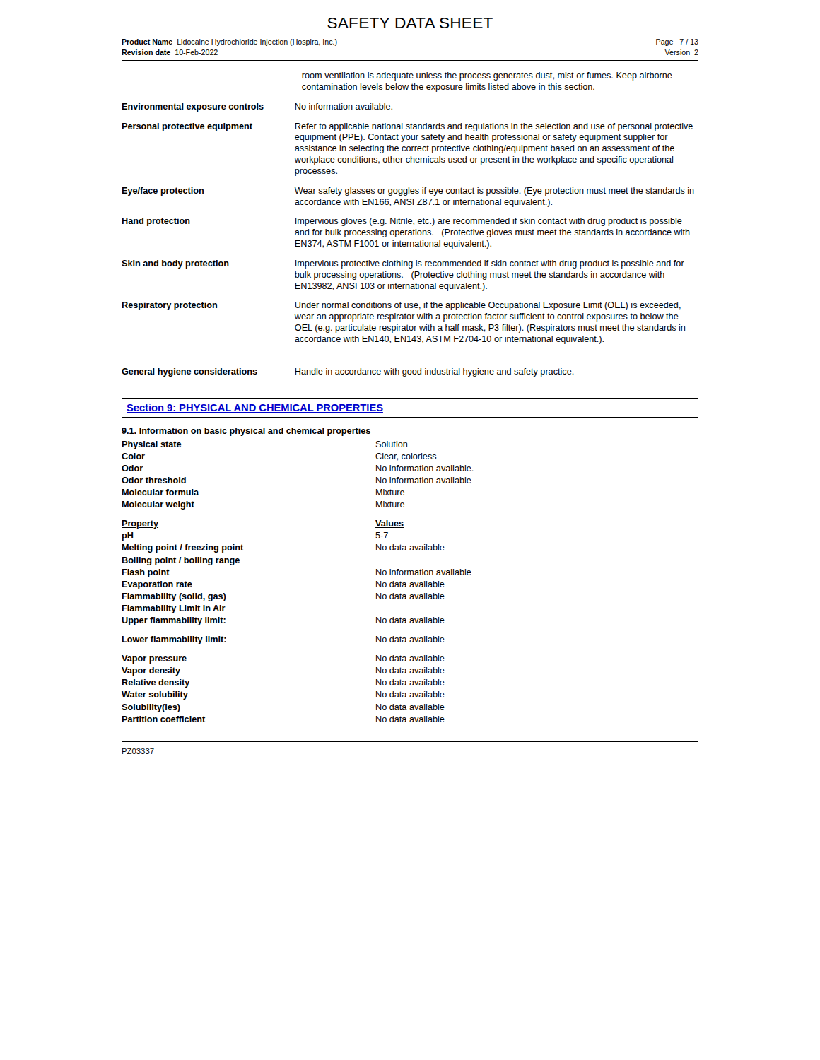SAFETY DATA SHEET
Product Name Lidocaine Hydrochloride Injection (Hospira, Inc.)
Revision date 10-Feb-2022
Page 7 / 13
Version 2
room ventilation is adequate unless the process generates dust, mist or fumes. Keep airborne contamination levels below the exposure limits listed above in this section.
| Environmental exposure controls | No information available. |
| Personal protective equipment | Refer to applicable national standards and regulations in the selection and use of personal protective equipment (PPE). Contact your safety and health professional or safety equipment supplier for assistance in selecting the correct protective clothing/equipment based on an assessment of the workplace conditions, other chemicals used or present in the workplace and specific operational processes. |
| Eye/face protection | Wear safety glasses or goggles if eye contact is possible. (Eye protection must meet the standards in accordance with EN166, ANSI Z87.1 or international equivalent.). |
| Hand protection | Impervious gloves (e.g. Nitrile, etc.) are recommended if skin contact with drug product is possible and for bulk processing operations. (Protective gloves must meet the standards in accordance with EN374, ASTM F1001 or international equivalent.). |
| Skin and body protection | Impervious protective clothing is recommended if skin contact with drug product is possible and for bulk processing operations. (Protective clothing must meet the standards in accordance with EN13982, ANSI 103 or international equivalent.). |
| Respiratory protection | Under normal conditions of use, if the applicable Occupational Exposure Limit (OEL) is exceeded, wear an appropriate respirator with a protection factor sufficient to control exposures to below the OEL (e.g. particulate respirator with a half mask, P3 filter). (Respirators must meet the standards in accordance with EN140, EN143, ASTM F2704-10 or international equivalent.). |
| General hygiene considerations | Handle in accordance with good industrial hygiene and safety practice. |
Section 9: PHYSICAL AND CHEMICAL PROPERTIES
9.1. Information on basic physical and chemical properties
| Physical state | Solution |
| Color | Clear, colorless |
| Odor | No information available. |
| Odor threshold | No information available |
| Molecular formula | Mixture |
| Molecular weight | Mixture |
| Property | Values |
| pH | 5-7 |
| Melting point / freezing point | No data available |
| Boiling point / boiling range | |
| Flash point | No information available |
| Evaporation rate | No data available |
| Flammability (solid, gas) | No data available |
| Flammability Limit in Air | |
| Upper flammability limit: | No data available |
| Lower flammability limit: | No data available |
| Vapor pressure | No data available |
| Vapor density | No data available |
| Relative density | No data available |
| Water solubility | No data available |
| Solubility(ies) | No data available |
| Partition coefficient | No data available |
PZ03337